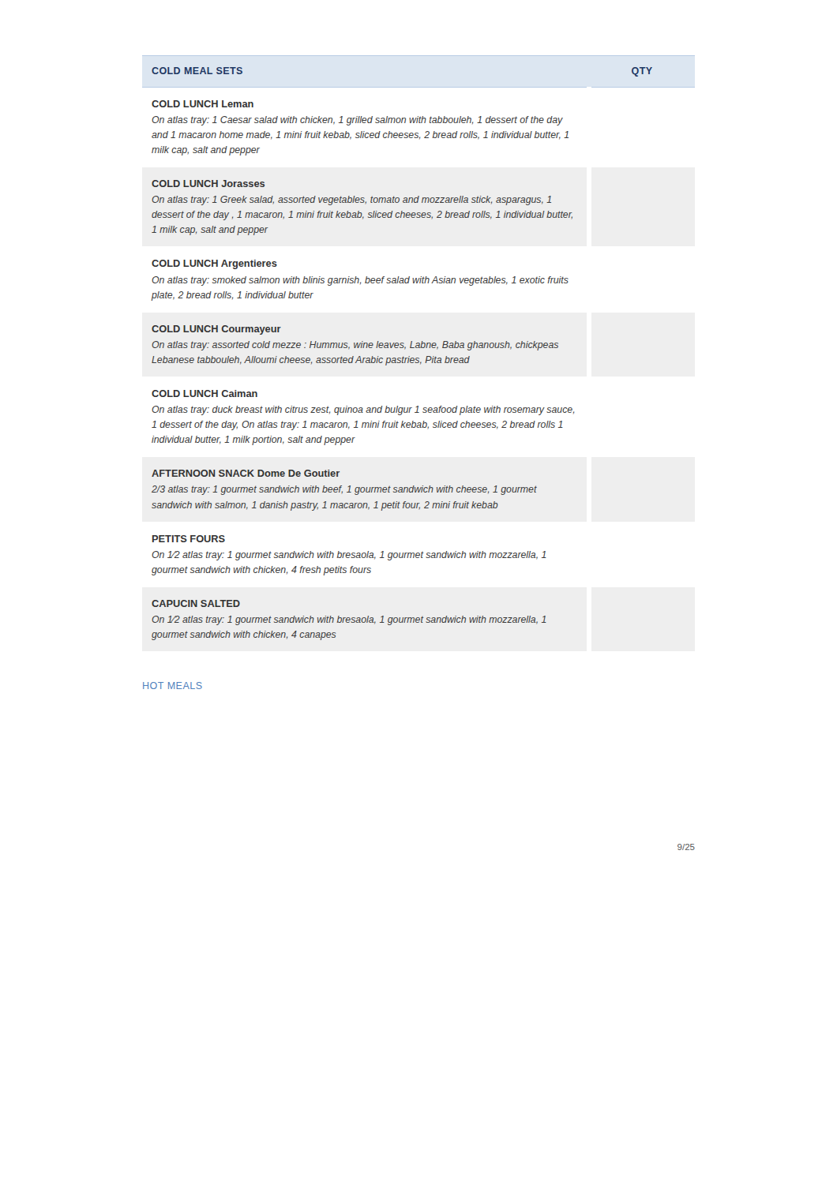| COLD MEAL SETS | QTY |
| --- | --- |
| COLD LUNCH Leman On atlas tray: 1 Caesar salad with chicken, 1 grilled salmon with tabbouleh, 1 dessert of the day and 1 macaron home made, 1 mini fruit kebab, sliced cheeses, 2 bread rolls, 1 individual butter, 1 milk cap, salt and pepper | |
| COLD LUNCH Jorasses On atlas tray: 1 Greek salad, assorted vegetables, tomato and mozzarella stick, asparagus, 1 dessert of the day , 1 macaron, 1 mini fruit kebab, sliced cheeses, 2 bread rolls, 1 individual butter, 1 milk cap, salt and pepper | |
| COLD LUNCH Argentieres On atlas tray: smoked salmon with blinis garnish, beef salad with Asian vegetables, 1 exotic fruits plate, 2 bread rolls, 1 individual butter | |
| COLD LUNCH Courmayeur On atlas tray: assorted cold mezze : Hummus, wine leaves, Labne, Baba ghanoush, chickpeas Lebanese tabbouleh, Alloumi cheese, assorted Arabic pastries, Pita bread | |
| COLD LUNCH Caiman On atlas tray: duck breast with citrus zest, quinoa and bulgur 1 seafood plate with rosemary sauce, 1 dessert of the day, On atlas tray: 1 macaron, 1 mini fruit kebab, sliced cheeses, 2 bread rolls 1 individual butter, 1 milk portion, salt and pepper | |
| AFTERNOON SNACK Dome De Goutier 2/3 atlas tray: 1 gourmet sandwich with beef, 1 gourmet sandwich with cheese, 1 gourmet sandwich with salmon, 1 danish pastry, 1 macaron, 1 petit four, 2 mini fruit kebab | |
| PETITS FOURS On 1⁄2 atlas tray: 1 gourmet sandwich with bresaola, 1 gourmet sandwich with mozzarella, 1 gourmet sandwich with chicken, 4 fresh petits fours | |
| CAPUCIN SALTED On 1⁄2 atlas tray: 1 gourmet sandwich with bresaola, 1 gourmet sandwich with mozzarella, 1 gourmet sandwich with chicken, 4 canapes | |
HOT MEALS
9/25